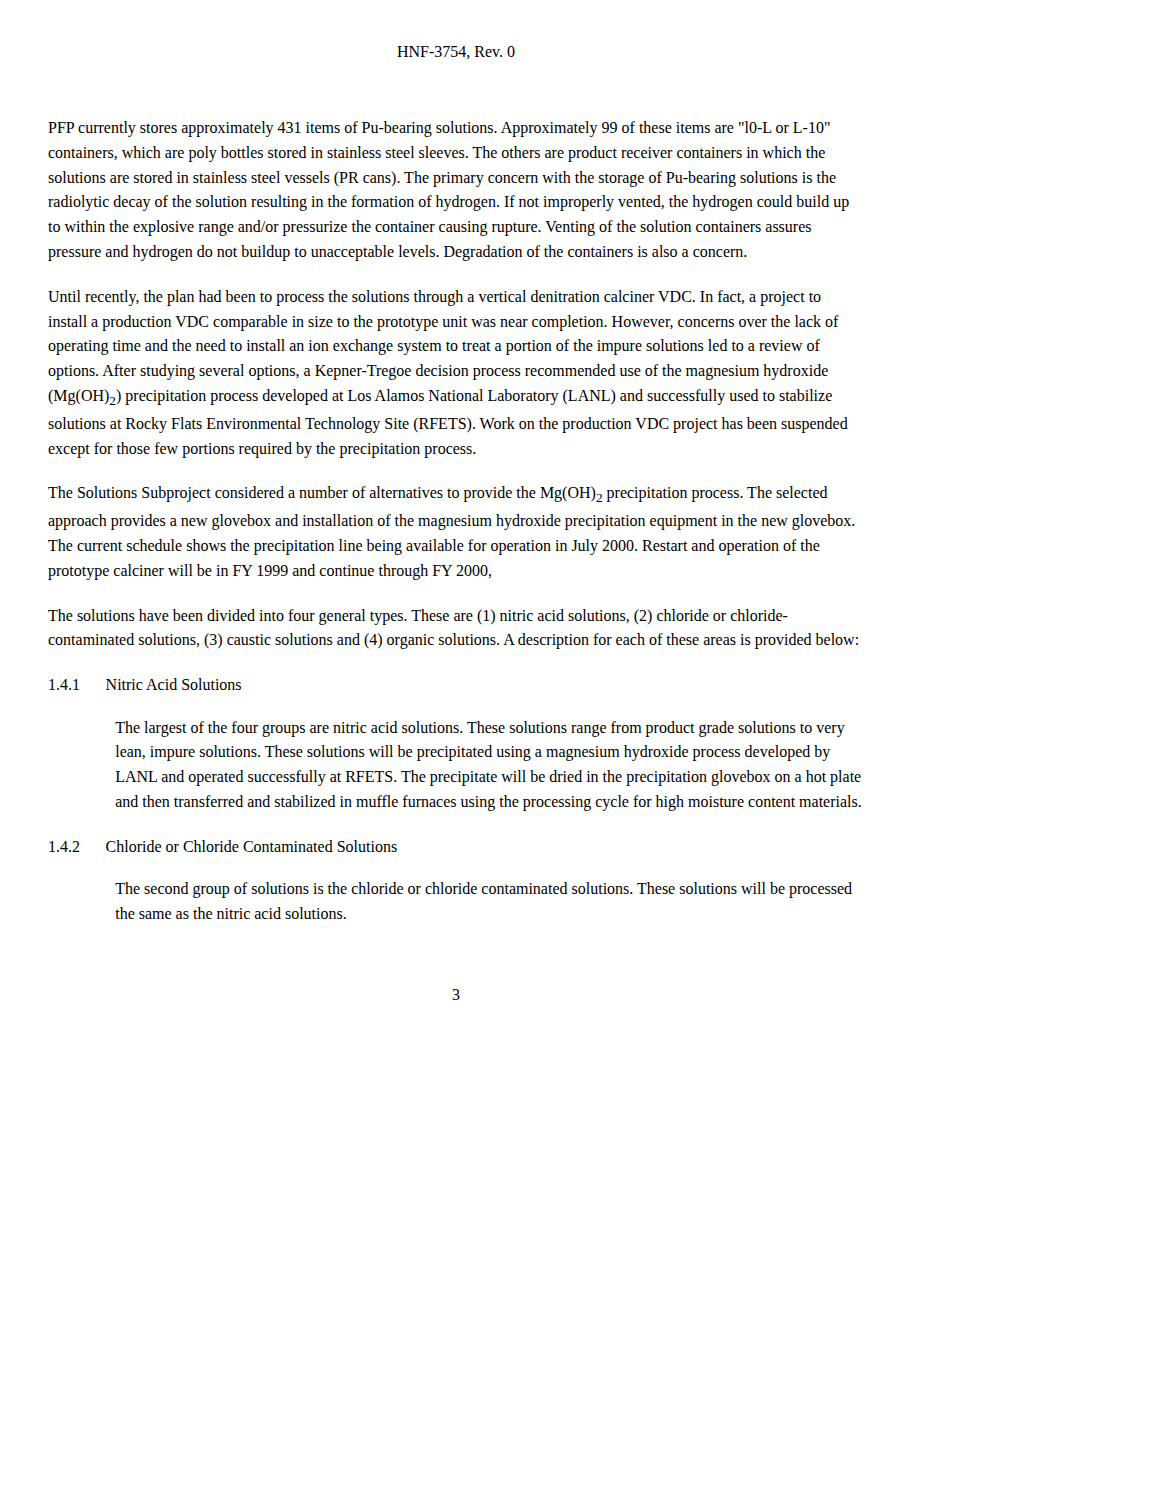HNF-3754, Rev. 0
PFP currently stores approximately 431 items of Pu-bearing solutions. Approximately 99 of these items are "l0-L or L-10" containers, which are poly bottles stored in stainless steel sleeves. The others are product receiver containers in which the solutions are stored in stainless steel vessels (PR cans). The primary concern with the storage of Pu-bearing solutions is the radiolytic decay of the solution resulting in the formation of hydrogen. If not improperly vented, the hydrogen could build up to within the explosive range and/or pressurize the container causing rupture. Venting of the solution containers assures pressure and hydrogen do not buildup to unacceptable levels. Degradation of the containers is also a concern.
Until recently, the plan had been to process the solutions through a vertical denitration calciner VDC. In fact, a project to install a production VDC comparable in size to the prototype unit was near completion. However, concerns over the lack of operating time and the need to install an ion exchange system to treat a portion of the impure solutions led to a review of options. After studying several options, a Kepner-Tregoe decision process recommended use of the magnesium hydroxide (Mg(OH)2) precipitation process developed at Los Alamos National Laboratory (LANL) and successfully used to stabilize solutions at Rocky Flats Environmental Technology Site (RFETS). Work on the production VDC project has been suspended except for those few portions required by the precipitation process.
The Solutions Subproject considered a number of alternatives to provide the Mg(OH)2 precipitation process. The selected approach provides a new glovebox and installation of the magnesium hydroxide precipitation equipment in the new glovebox. The current schedule shows the precipitation line being available for operation in July 2000. Restart and operation of the prototype calciner will be in FY 1999 and continue through FY 2000,
The solutions have been divided into four general types. These are (1) nitric acid solutions, (2) chloride or chloride-contaminated solutions, (3) caustic solutions and (4) organic solutions. A description for each of these areas is provided below:
1.4.1 Nitric Acid Solutions
The largest of the four groups are nitric acid solutions. These solutions range from product grade solutions to very lean, impure solutions. These solutions will be precipitated using a magnesium hydroxide process developed by LANL and operated successfully at RFETS. The precipitate will be dried in the precipitation glovebox on a hot plate and then transferred and stabilized in muffle furnaces using the processing cycle for high moisture content materials.
1.4.2 Chloride or Chloride Contaminated Solutions
The second group of solutions is the chloride or chloride contaminated solutions. These solutions will be processed the same as the nitric acid solutions.
3